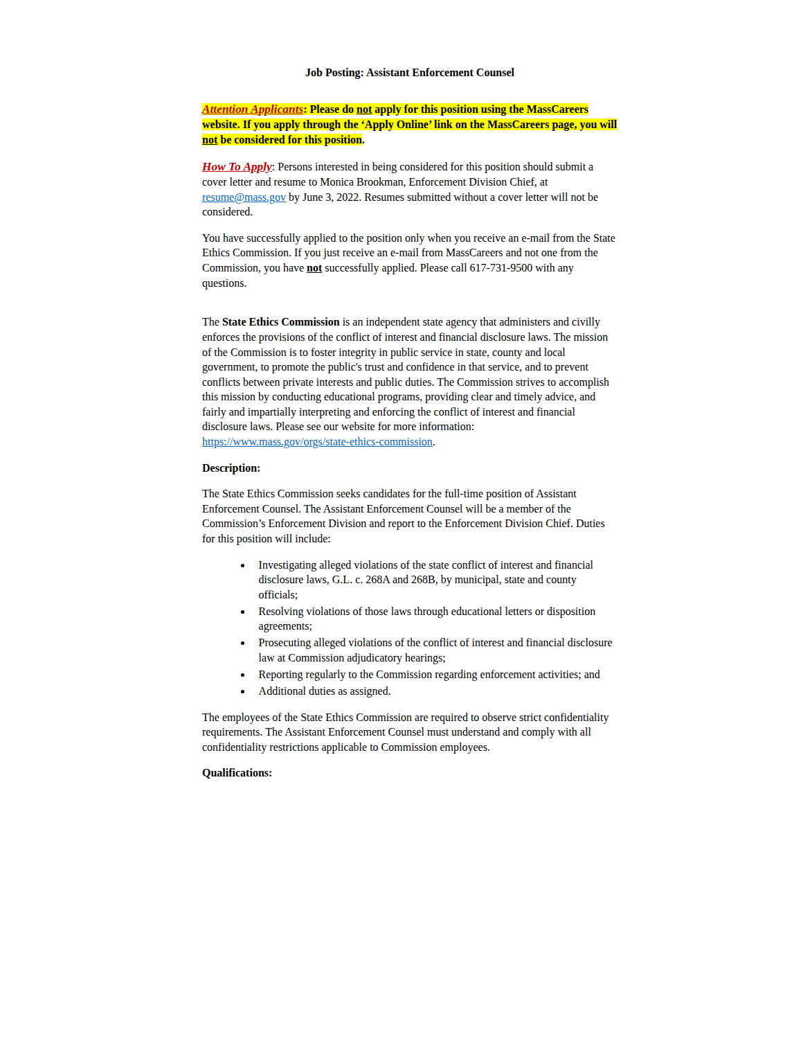Job Posting: Assistant Enforcement Counsel
Attention Applicants: Please do not apply for this position using the MassCareers website. If you apply through the ‘Apply Online’ link on the MassCareers page, you will not be considered for this position.
How To Apply: Persons interested in being considered for this position should submit a cover letter and resume to Monica Brookman, Enforcement Division Chief, at resume@mass.gov by June 3, 2022. Resumes submitted without a cover letter will not be considered.
You have successfully applied to the position only when you receive an e-mail from the State Ethics Commission. If you just receive an e-mail from MassCareers and not one from the Commission, you have not successfully applied. Please call 617-731-9500 with any questions.
The State Ethics Commission is an independent state agency that administers and civilly enforces the provisions of the conflict of interest and financial disclosure laws. The mission of the Commission is to foster integrity in public service in state, county and local government, to promote the public's trust and confidence in that service, and to prevent conflicts between private interests and public duties. The Commission strives to accomplish this mission by conducting educational programs, providing clear and timely advice, and fairly and impartially interpreting and enforcing the conflict of interest and financial disclosure laws. Please see our website for more information: https://www.mass.gov/orgs/state-ethics-commission.
Description:
The State Ethics Commission seeks candidates for the full-time position of Assistant Enforcement Counsel. The Assistant Enforcement Counsel will be a member of the Commission’s Enforcement Division and report to the Enforcement Division Chief. Duties for this position will include:
Investigating alleged violations of the state conflict of interest and financial disclosure laws, G.L. c. 268A and 268B, by municipal, state and county officials;
Resolving violations of those laws through educational letters or disposition agreements;
Prosecuting alleged violations of the conflict of interest and financial disclosure law at Commission adjudicatory hearings;
Reporting regularly to the Commission regarding enforcement activities; and
Additional duties as assigned.
The employees of the State Ethics Commission are required to observe strict confidentiality requirements. The Assistant Enforcement Counsel must understand and comply with all confidentiality restrictions applicable to Commission employees.
Qualifications: